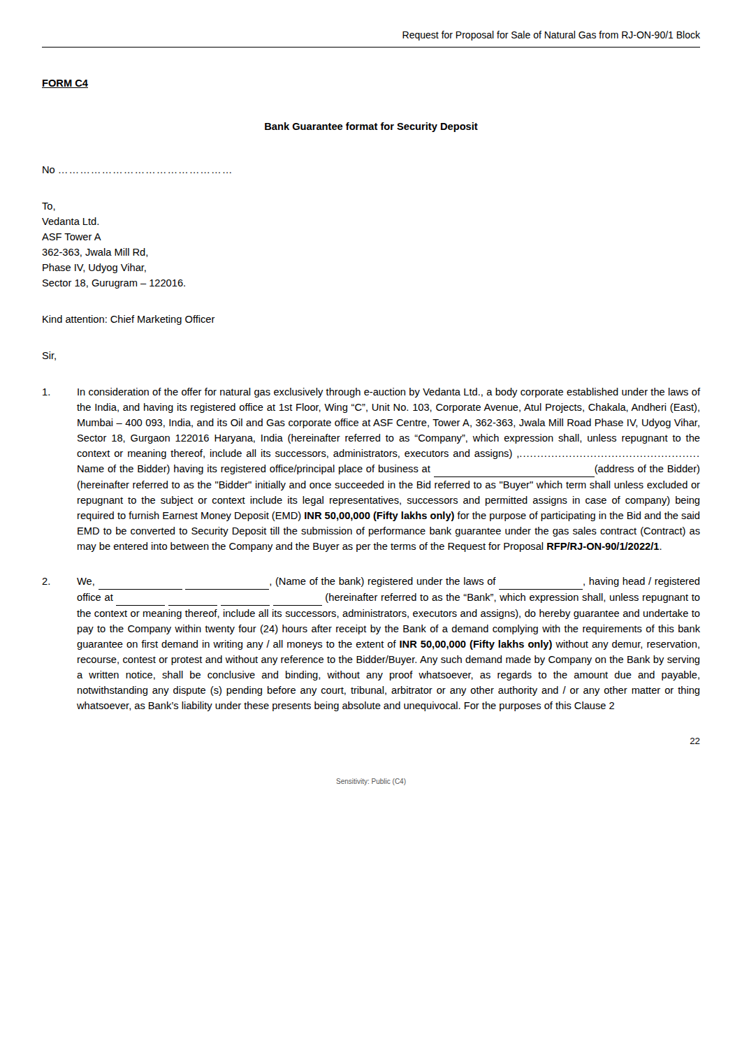Request for Proposal for Sale of Natural Gas from RJ-ON-90/1 Block
FORM C4
Bank Guarantee format for Security Deposit
No …………………………………………
To,
Vedanta Ltd.
ASF Tower A
362-363, Jwala Mill Rd,
Phase IV, Udyog Vihar,
Sector 18, Gurugram – 122016.
Kind attention: Chief Marketing Officer
Sir,
In consideration of the offer for natural gas exclusively through e-auction by Vedanta Ltd., a body corporate established under the laws of the India, and having its registered office at 1st Floor, Wing “C”, Unit No. 103, Corporate Avenue, Atul Projects, Chakala, Andheri (East), Mumbai – 400 093, India, and its Oil and Gas corporate office at ASF Centre, Tower A, 362-363, Jwala Mill Road Phase IV, Udyog Vihar, Sector 18, Gurgaon 122016 Haryana, India (hereinafter referred to as “Company”, which expression shall, unless repugnant to the context or meaning thereof, include all its successors, administrators, executors and assigns) ,................................................... Name of the Bidder) having its registered office/principal place of business at (address of the Bidder) (hereinafter referred to as the "Bidder" initially and once succeeded in the Bid referred to as "Buyer" which term shall unless excluded or repugnant to the subject or context include its legal representatives, successors and permitted assigns in case of company) being required to furnish Earnest Money Deposit (EMD) INR 50,00,000 (Fifty lakhs only) for the purpose of participating in the Bid and the said EMD to be converted to Security Deposit till the submission of performance bank guarantee under the gas sales contract (Contract) as may be entered into between the Company and the Buyer as per the terms of the Request for Proposal RFP/RJ-ON-90/1/2022/1.
We, , (Name of the bank) registered under the laws of , having head / registered office at (hereinafter referred to as the “Bank”, which expression shall, unless repugnant to the context or meaning thereof, include all its successors, administrators, executors and assigns), do hereby guarantee and undertake to pay to the Company within twenty four (24) hours after receipt by the Bank of a demand complying with the requirements of this bank guarantee on first demand in writing any / all moneys to the extent of INR 50,00,000 (Fifty lakhs only) without any demur, reservation, recourse, contest or protest and without any reference to the Bidder/Buyer. Any such demand made by Company on the Bank by serving a written notice, shall be conclusive and binding, without any proof whatsoever, as regards to the amount due and payable, notwithstanding any dispute (s) pending before any court, tribunal, arbitrator or any other authority and / or any other matter or thing whatsoever, as Bank’s liability under these presents being absolute and unequivocal. For the purposes of this Clause 2
22
Sensitivity: Public (C4)